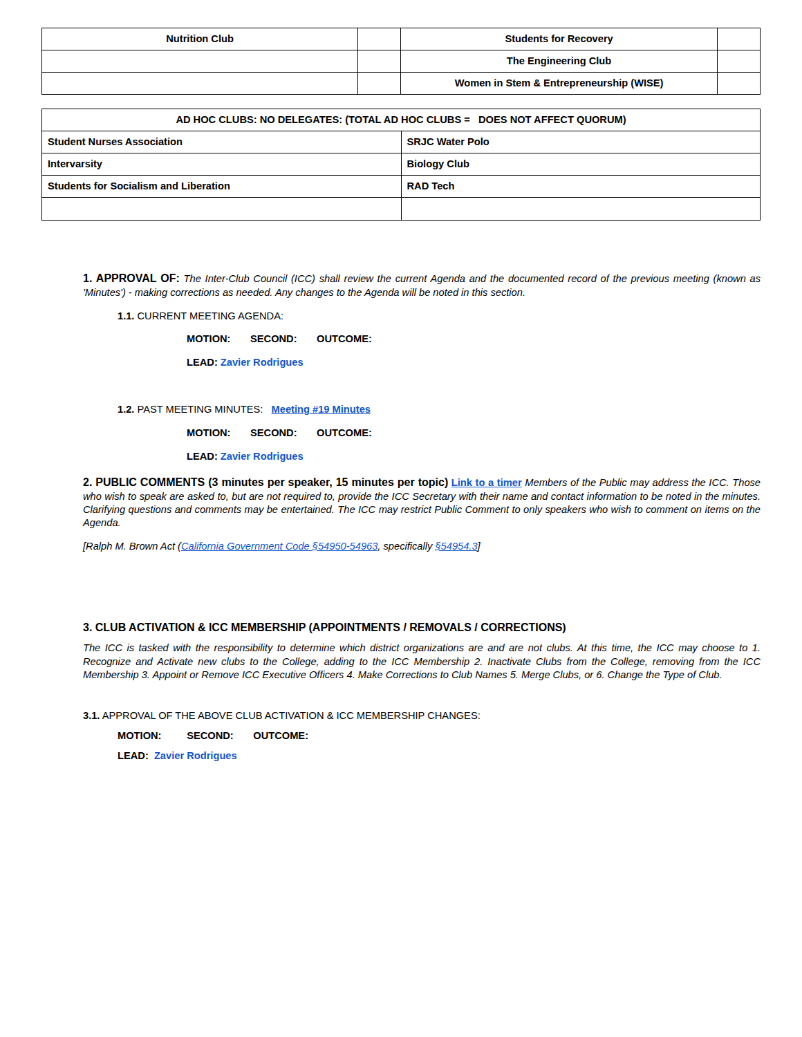| Nutrition Club | | Students for Recovery | |
| | | The Engineering Club | |
| | | Women in Stem & Entrepreneurship (WISE) | |
| AD HOC CLUBS: NO DELEGATES: (TOTAL AD HOC CLUBS = DOES NOT AFFECT QUORUM) |
| Student Nurses Association | SRJC Water Polo |
| Intervarsity | Biology Club |
| Students for Socialism and Liberation | RAD Tech |
1. APPROVAL OF: The Inter-Club Council (ICC) shall review the current Agenda and the documented record of the previous meeting (known as 'Minutes') - making corrections as needed. Any changes to the Agenda will be noted in this section.
1.1. CURRENT MEETING AGENDA:
MOTION: SECOND: OUTCOME:
LEAD: Zavier Rodrigues
1.2. PAST MEETING MINUTES: Meeting #19 Minutes
MOTION: SECOND: OUTCOME:
LEAD: Zavier Rodrigues
2. PUBLIC COMMENTS (3 minutes per speaker, 15 minutes per topic) Link to a timer Members of the Public may address the ICC. Those who wish to speak are asked to, but are not required to, provide the ICC Secretary with their name and contact information to be noted in the minutes. Clarifying questions and comments may be entertained. The ICC may restrict Public Comment to only speakers who wish to comment on items on the Agenda.
[Ralph M. Brown Act (California Government Code §54950-54963, specifically §54954.3]
3. CLUB ACTIVATION & ICC MEMBERSHIP (APPOINTMENTS / REMOVALS / CORRECTIONS)
The ICC is tasked with the responsibility to determine which district organizations are and are not clubs. At this time, the ICC may choose to 1. Recognize and Activate new clubs to the College, adding to the ICC Membership 2. Inactivate Clubs from the College, removing from the ICC Membership 3. Appoint or Remove ICC Executive Officers 4. Make Corrections to Club Names 5. Merge Clubs, or 6. Change the Type of Club.
3.1. APPROVAL OF THE ABOVE CLUB ACTIVATION & ICC MEMBERSHIP CHANGES:
MOTION: SECOND: OUTCOME:
LEAD: Zavier Rodrigues